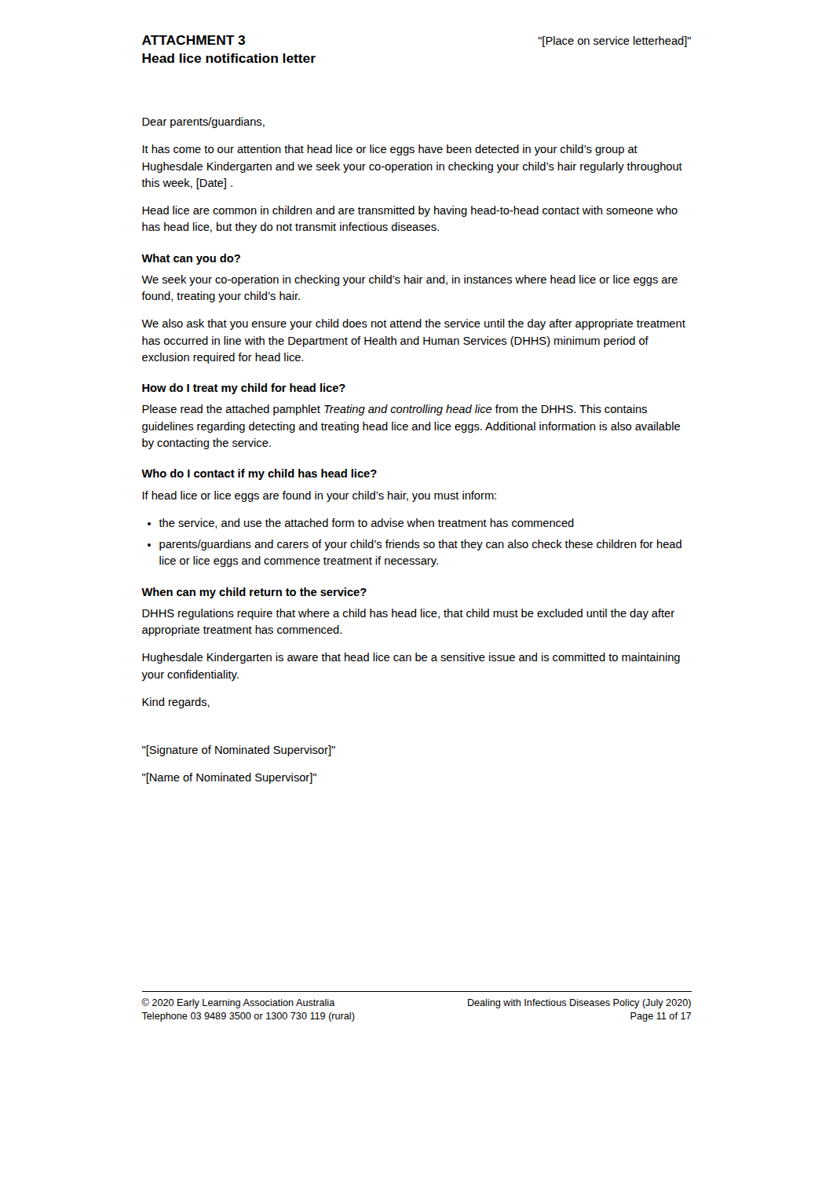ATTACHMENT 3
Head lice notification letter
"[Place on service letterhead]"
Dear parents/guardians,
It has come to our attention that head lice or lice eggs have been detected in your child’s group at Hughesdale Kindergarten and we seek your co-operation in checking your child’s hair regularly throughout this week, [Date] .
Head lice are common in children and are transmitted by having head-to-head contact with someone who has head lice, but they do not transmit infectious diseases.
What can you do?
We seek your co-operation in checking your child’s hair and, in instances where head lice or lice eggs are found, treating your child’s hair.
We also ask that you ensure your child does not attend the service until the day after appropriate treatment has occurred in line with the Department of Health and Human Services (DHHS) minimum period of exclusion required for head lice.
How do I treat my child for head lice?
Please read the attached pamphlet Treating and controlling head lice from the DHHS. This contains guidelines regarding detecting and treating head lice and lice eggs. Additional information is also available by contacting the service.
Who do I contact if my child has head lice?
If head lice or lice eggs are found in your child’s hair, you must inform:
the service, and use the attached form to advise when treatment has commenced
parents/guardians and carers of your child’s friends so that they can also check these children for head lice or lice eggs and commence treatment if necessary.
When can my child return to the service?
DHHS regulations require that where a child has head lice, that child must be excluded until the day after appropriate treatment has commenced.
Hughesdale Kindergarten is aware that head lice can be a sensitive issue and is committed to maintaining your confidentiality.
Kind regards,
"[Signature of Nominated Supervisor]"
"[Name of Nominated Supervisor]"
© 2020 Early Learning Association Australia
Telephone 03 9489 3500 or 1300 730 119 (rural)
Dealing with Infectious Diseases Policy (July 2020)
Page 11 of 17